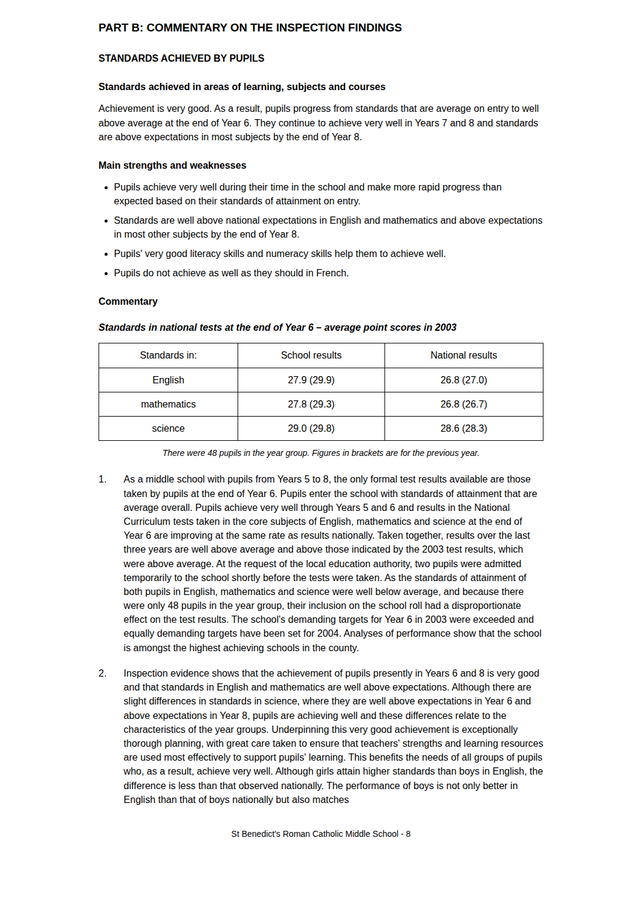PART B: COMMENTARY ON THE INSPECTION FINDINGS
STANDARDS ACHIEVED BY PUPILS
Standards achieved in areas of learning, subjects and courses
Achievement is very good. As a result, pupils progress from standards that are average on entry to well above average at the end of Year 6. They continue to achieve very well in Years 7 and 8 and standards are above expectations in most subjects by the end of Year 8.
Main strengths and weaknesses
Pupils achieve very well during their time in the school and make more rapid progress than expected based on their standards of attainment on entry.
Standards are well above national expectations in English and mathematics and above expectations in most other subjects by the end of Year 8.
Pupils' very good literacy skills and numeracy skills help them to achieve well.
Pupils do not achieve as well as they should in French.
Commentary
Standards in national tests at the end of Year 6 – average point scores in 2003
| Standards in: | School results | National results |
| --- | --- | --- |
| English | 27.9 (29.9) | 26.8 (27.0) |
| mathematics | 27.8 (29.3) | 26.8 (26.7) |
| science | 29.0 (29.8) | 28.6 (28.3) |
There were 48 pupils in the year group. Figures in brackets are for the previous year.
As a middle school with pupils from Years 5 to 8, the only formal test results available are those taken by pupils at the end of Year 6. Pupils enter the school with standards of attainment that are average overall. Pupils achieve very well through Years 5 and 6 and results in the National Curriculum tests taken in the core subjects of English, mathematics and science at the end of Year 6 are improving at the same rate as results nationally. Taken together, results over the last three years are well above average and above those indicated by the 2003 test results, which were above average. At the request of the local education authority, two pupils were admitted temporarily to the school shortly before the tests were taken. As the standards of attainment of both pupils in English, mathematics and science were well below average, and because there were only 48 pupils in the year group, their inclusion on the school roll had a disproportionate effect on the test results. The school's demanding targets for Year 6 in 2003 were exceeded and equally demanding targets have been set for 2004. Analyses of performance show that the school is amongst the highest achieving schools in the county.
Inspection evidence shows that the achievement of pupils presently in Years 6 and 8 is very good and that standards in English and mathematics are well above expectations. Although there are slight differences in standards in science, where they are well above expectations in Year 6 and above expectations in Year 8, pupils are achieving well and these differences relate to the characteristics of the year groups. Underpinning this very good achievement is exceptionally thorough planning, with great care taken to ensure that teachers' strengths and learning resources are used most effectively to support pupils' learning. This benefits the needs of all groups of pupils who, as a result, achieve very well. Although girls attain higher standards than boys in English, the difference is less than that observed nationally. The performance of boys is not only better in English than that of boys nationally but also matches
St Benedict's Roman Catholic Middle School - 8